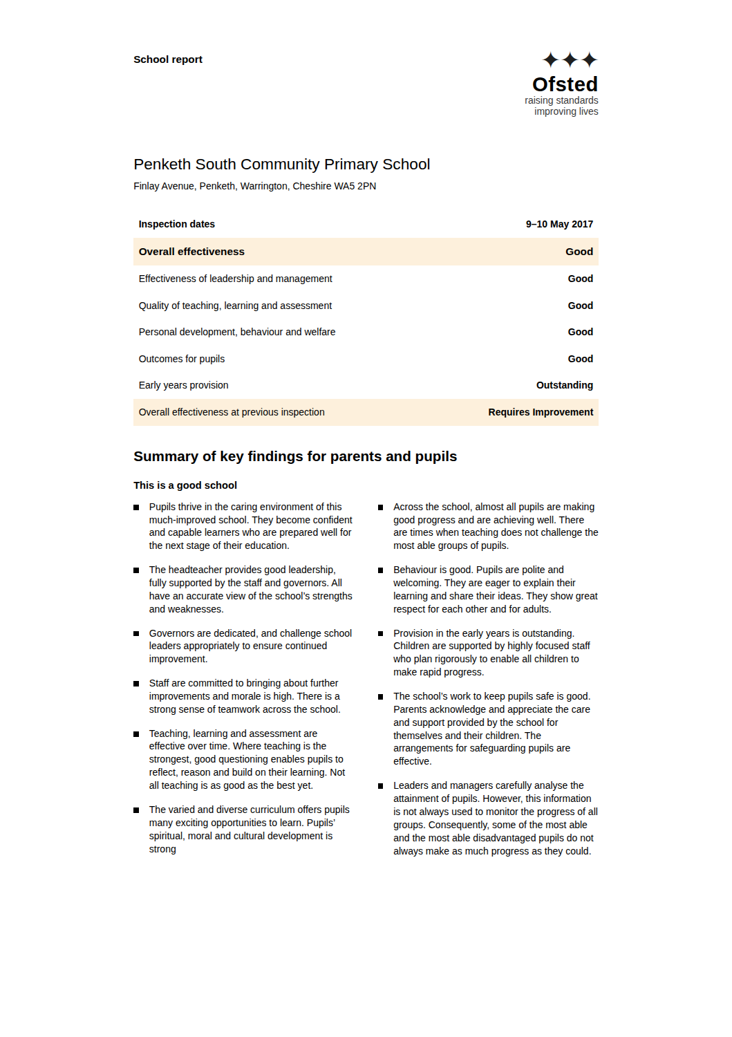School report
✦✦✦
Ofsted
raising standards
improving lives
Penketh South Community Primary School
Finlay Avenue, Penketh, Warrington, Cheshire WA5 2PN
| Inspection dates | 9–10 May 2017 |
| Overall effectiveness | Good |
| Effectiveness of leadership and management | Good |
| Quality of teaching, learning and assessment | Good |
| Personal development, behaviour and welfare | Good |
| Outcomes for pupils | Good |
| Early years provision | Outstanding |
| Overall effectiveness at previous inspection | Requires Improvement |
Summary of key findings for parents and pupils
This is a good school
Pupils thrive in the caring environment of this much-improved school. They become confident and capable learners who are prepared well for the next stage of their education.
The headteacher provides good leadership, fully supported by the staff and governors. All have an accurate view of the school’s strengths and weaknesses.
Governors are dedicated, and challenge school leaders appropriately to ensure continued improvement.
Staff are committed to bringing about further improvements and morale is high. There is a strong sense of teamwork across the school.
Teaching, learning and assessment are effective over time. Where teaching is the strongest, good questioning enables pupils to reflect, reason and build on their learning. Not all teaching is as good as the best yet.
The varied and diverse curriculum offers pupils many exciting opportunities to learn. Pupils’ spiritual, moral and cultural development is strong
Across the school, almost all pupils are making good progress and are achieving well. There are times when teaching does not challenge the most able groups of pupils.
Behaviour is good. Pupils are polite and welcoming. They are eager to explain their learning and share their ideas. They show great respect for each other and for adults.
Provision in the early years is outstanding. Children are supported by highly focused staff who plan rigorously to enable all children to make rapid progress.
The school’s work to keep pupils safe is good. Parents acknowledge and appreciate the care and support provided by the school for themselves and their children. The arrangements for safeguarding pupils are effective.
Leaders and managers carefully analyse the attainment of pupils. However, this information is not always used to monitor the progress of all groups. Consequently, some of the most able and the most able disadvantaged pupils do not always make as much progress as they could.